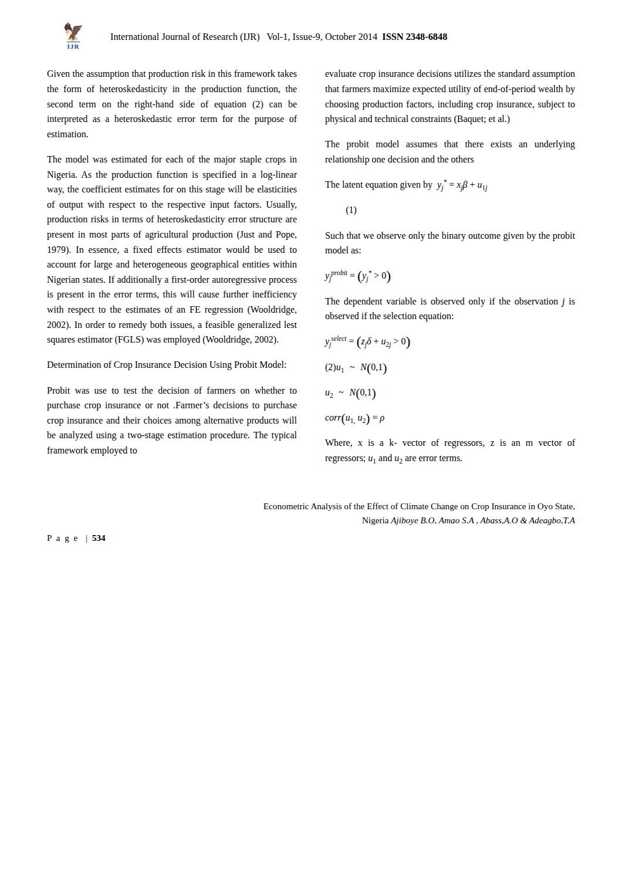🦅 IJR
International Journal of Research (IJR) Vol-1, Issue-9, October 2014 ISSN 2348-6848
Given the assumption that production risk in this framework takes the form of heteroskedasticity in the production function, the second term on the right-hand side of equation (2) can be interpreted as a heteroskedastic error term for the purpose of estimation.
The model was estimated for each of the major staple crops in Nigeria. As the production function is specified in a log-linear way, the coefficient estimates for on this stage will be elasticities of output with respect to the respective input factors. Usually, production risks in terms of heteroskedasticity error structure are present in most parts of agricultural production (Just and Pope, 1979). In essence, a fixed effects estimator would be used to account for large and heterogeneous geographical entities within Nigerian states. If additionally a first-order autoregressive process is present in the error terms, this will cause further inefficiency with respect to the estimates of an FE regression (Wooldridge, 2002). In order to remedy both issues, a feasible generalized lest squares estimator (FGLS) was employed (Wooldridge, 2002).
Determination of Crop Insurance Decision Using Probit Model:
Probit was use to test the decision of farmers on whether to purchase crop insurance or not .Farmer’s decisions to purchase crop insurance and their choices among alternative products will be analyzed using a two-stage estimation procedure. The typical framework employed to
evaluate crop insurance decisions utilizes the standard assumption that farmers maximize expected utility of end-of-period wealth by choosing production factors, including crop insurance, subject to physical and technical constraints (Baquet; et al.)
The probit model assumes that there exists an underlying relationship one decision and the others
The latent equation given by yj* = xj β + u1j
(1)
Such that we observe only the binary outcome given by the probit model as:
yjprobit = (yj* > 0)
The dependent variable is observed only if the observation j is observed if the selection equation:
yjselect = (zj δ + u2j > 0)
(2)u1 ~ N(0,1)
u2 ~ N(0,1)
corr(u1, u2) = ρ
Where, x is a k- vector of regressors, z is an m vector of regressors; u1 and u2 are error terms.
Econometric Analysis of the Effect of Climate Change on Crop Insurance in Oyo State,
Nigeria Ajiboye B.O, Amao S.A , Abass,A.O & Adeagbo,T.A
P a g e | 534